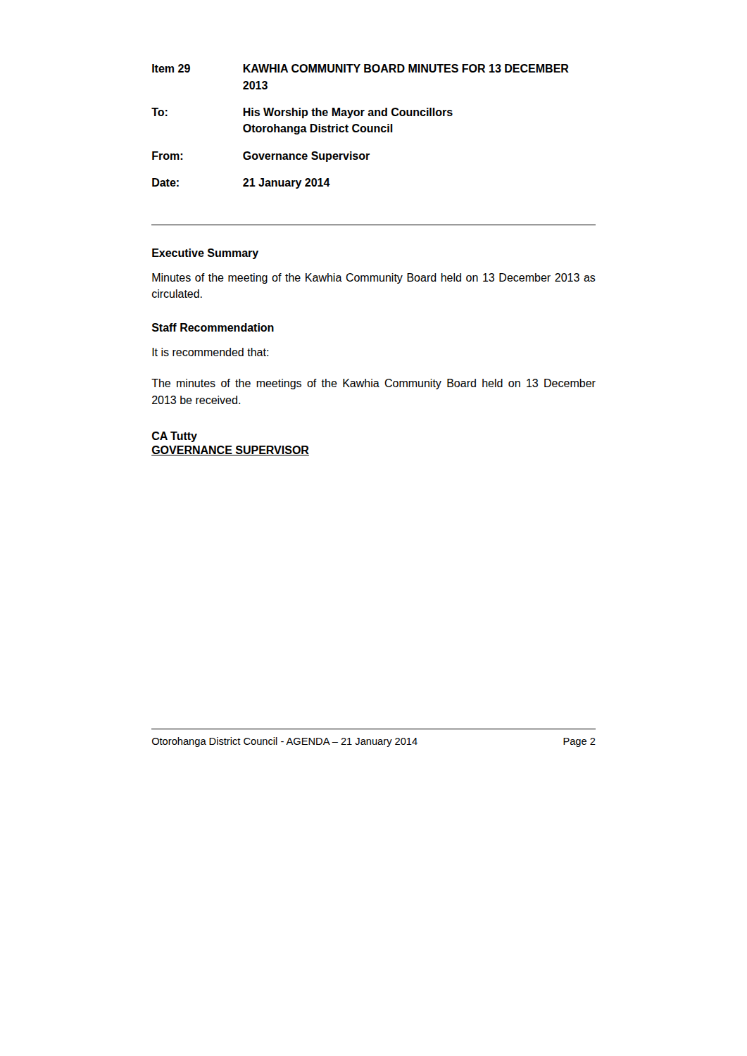| Item 29 | KAWHIA COMMUNITY BOARD MINUTES FOR 13 DECEMBER 2013 |
| To: | His Worship the Mayor and Councillors Otorohanga District Council |
| From: | Governance Supervisor |
| Date: | 21 January 2014 |
Executive Summary
Minutes of the meeting of the Kawhia Community Board held on 13 December 2013 as circulated.
Staff Recommendation
It is recommended that:
The minutes of the meetings of the Kawhia Community Board held on 13 December 2013 be received.
CA Tutty
GOVERNANCE SUPERVISOR
Otorohanga District Council - AGENDA – 21 January 2014 Page 2